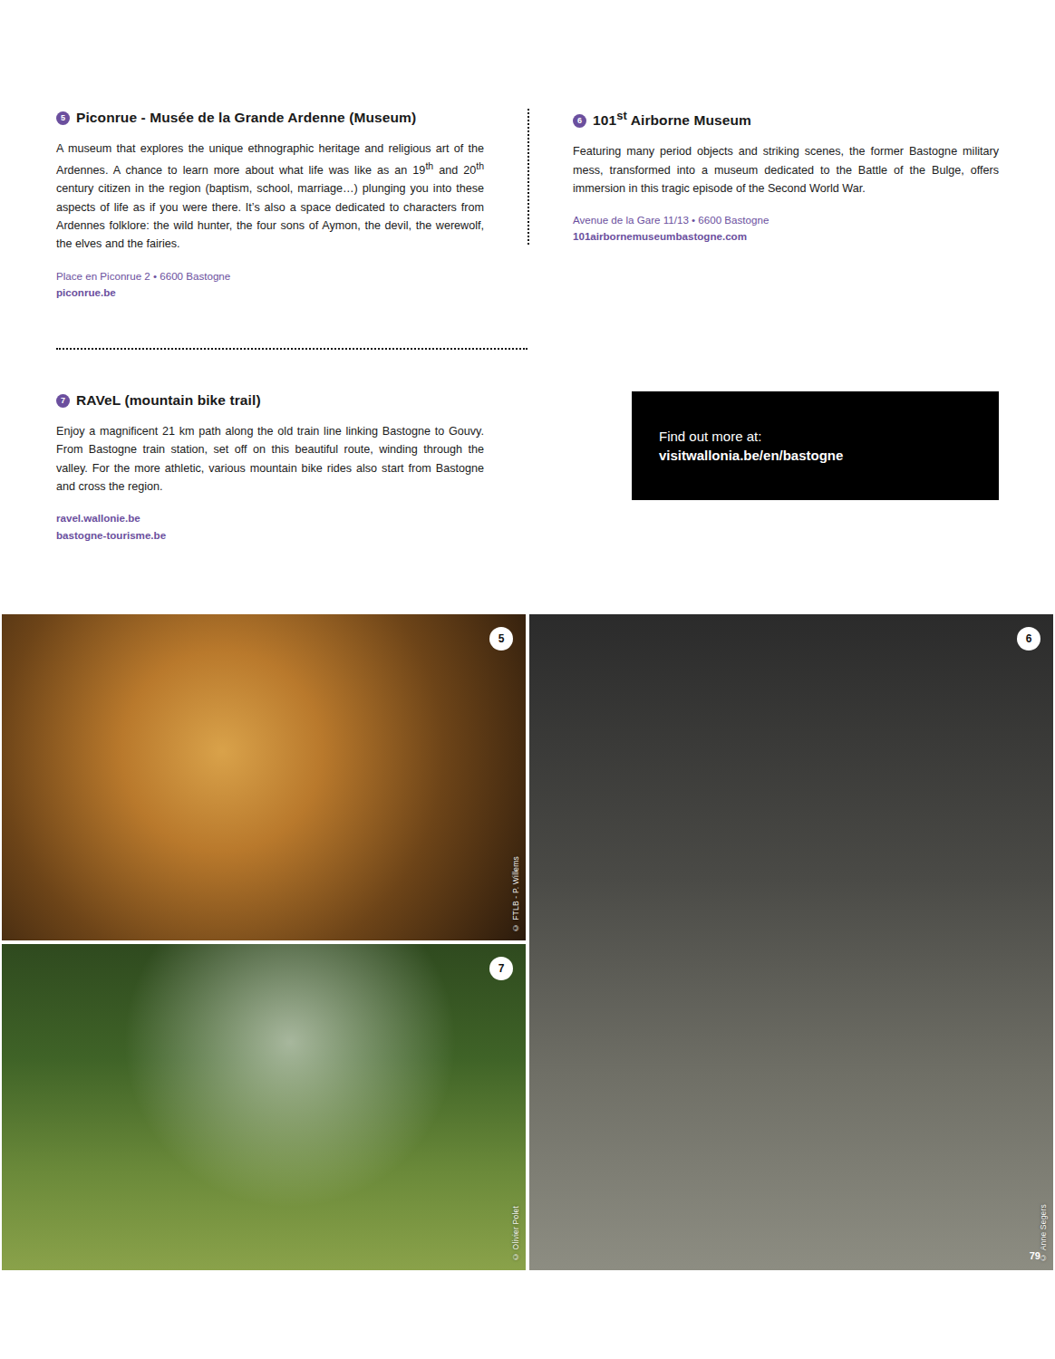5 Piconrue - Musée de la Grande Ardenne (Museum)
A museum that explores the unique ethnographic heritage and religious art of the Ardennes. A chance to learn more about what life was like as an 19th and 20th century citizen in the region (baptism, school, marriage…) plunging you into these aspects of life as if you were there. It’s also a space dedicated to characters from Ardennes folklore: the wild hunter, the four sons of Aymon, the devil, the werewolf, the elves and the fairies.
Place en Piconrue 2 • 6600 Bastogne
piconrue.be
6101st Airborne Museum
Featuring many period objects and striking scenes, the former Bastogne military mess, transformed into a museum dedicated to the Battle of the Bulge, offers immersion in this tragic episode of the Second World War.
Avenue de la Gare 11/13 • 6600 Bastogne
101airbornemuseumbastogne.com
7 RAVeL (mountain bike trail)
Enjoy a magnificent 21 km path along the old train line linking Bastogne to Gouvy. From Bastogne train station, set off on this beautiful route, winding through the valley. For the more athletic, various mountain bike rides also start from Bastogne and cross the region.
ravel.wallonie.be bastogne-tourisme.be
Find out more at: visitwallonia.be/en/bastogne
5
© FTLB - P. Willems
6
© Anne Segers 79
7
© Olivier Polet